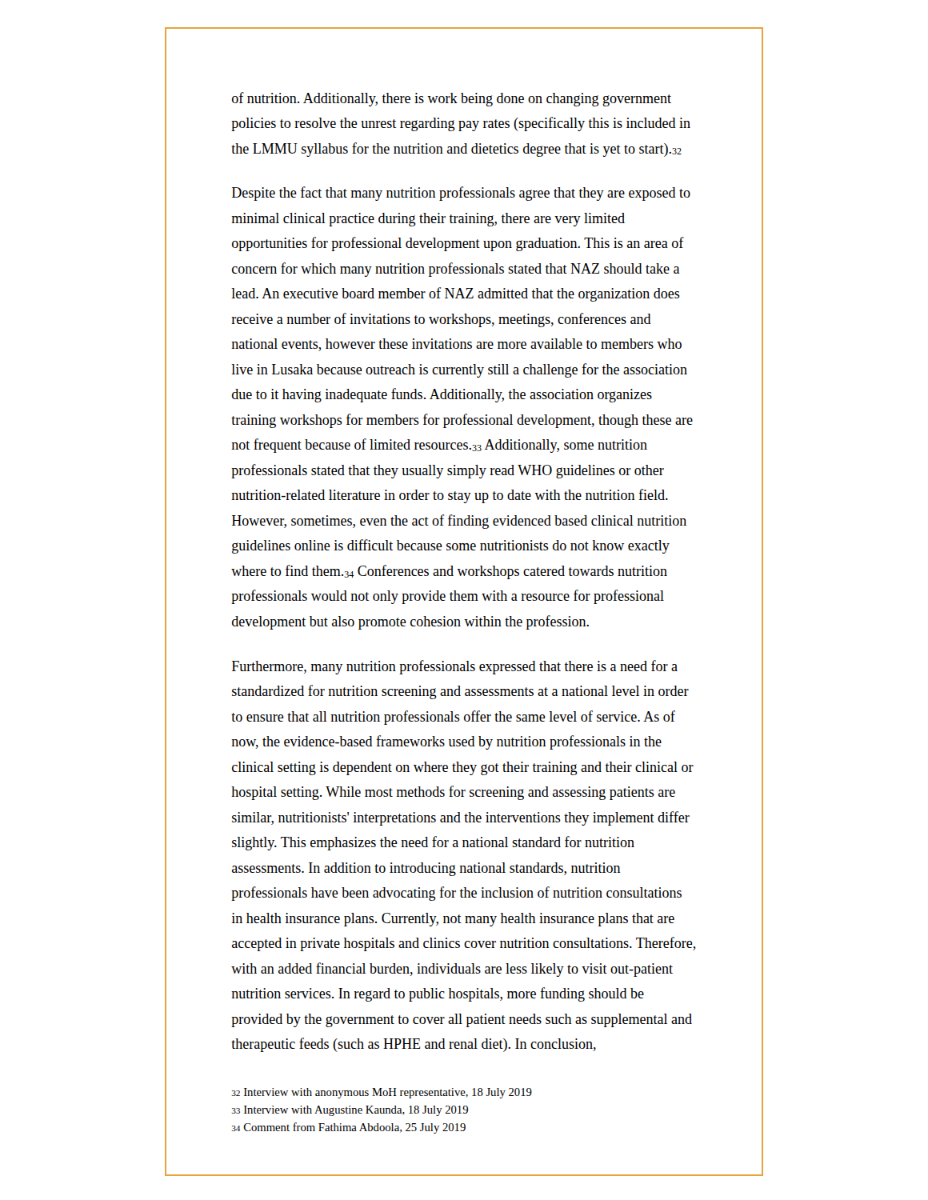of nutrition. Additionally, there is work being done on changing government policies to resolve the unrest regarding pay rates (specifically this is included in the LMMU syllabus for the nutrition and dietetics degree that is yet to start).32
Despite the fact that many nutrition professionals agree that they are exposed to minimal clinical practice during their training, there are very limited opportunities for professional development upon graduation. This is an area of concern for which many nutrition professionals stated that NAZ should take a lead. An executive board member of NAZ admitted that the organization does receive a number of invitations to workshops, meetings, conferences and national events, however these invitations are more available to members who live in Lusaka because outreach is currently still a challenge for the association due to it having inadequate funds. Additionally, the association organizes training workshops for members for professional development, though these are not frequent because of limited resources.33 Additionally, some nutrition professionals stated that they usually simply read WHO guidelines or other nutrition-related literature in order to stay up to date with the nutrition field. However, sometimes, even the act of finding evidenced based clinical nutrition guidelines online is difficult because some nutritionists do not know exactly where to find them.34 Conferences and workshops catered towards nutrition professionals would not only provide them with a resource for professional development but also promote cohesion within the profession.
Furthermore, many nutrition professionals expressed that there is a need for a standardized for nutrition screening and assessments at a national level in order to ensure that all nutrition professionals offer the same level of service. As of now, the evidence-based frameworks used by nutrition professionals in the clinical setting is dependent on where they got their training and their clinical or hospital setting. While most methods for screening and assessing patients are similar, nutritionists' interpretations and the interventions they implement differ slightly. This emphasizes the need for a national standard for nutrition assessments. In addition to introducing national standards, nutrition professionals have been advocating for the inclusion of nutrition consultations in health insurance plans. Currently, not many health insurance plans that are accepted in private hospitals and clinics cover nutrition consultations. Therefore, with an added financial burden, individuals are less likely to visit out-patient nutrition services. In regard to public hospitals, more funding should be provided by the government to cover all patient needs such as supplemental and therapeutic feeds (such as HPHE and renal diet). In conclusion,
32 Interview with anonymous MoH representative, 18 July 2019
33 Interview with Augustine Kaunda, 18 July 2019
34 Comment from Fathima Abdoola, 25 July 2019